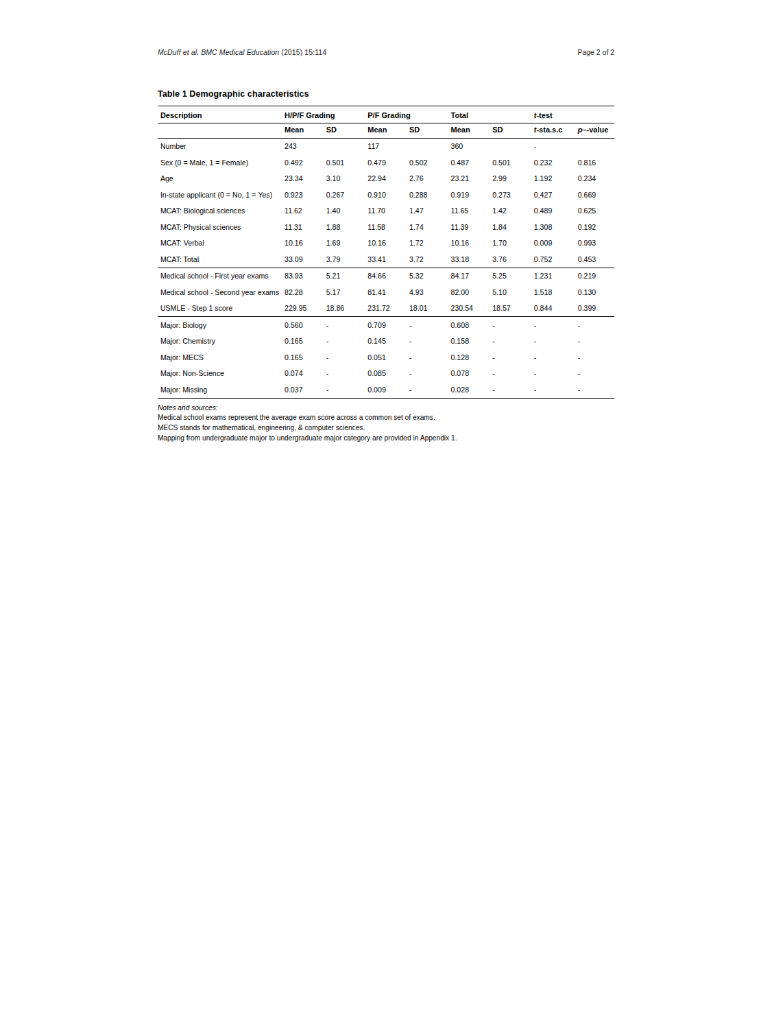McDuff et al. BMC Medical Education (2015) 15:114
Page 2 of 2
Table 1 Demographic characteristics
| Description | H/P/F Grading | P/F Grading | Total | t -test |
| --- | --- | --- | --- | --- |
| | Mean | SD | Mean | SD | Mean | SD | t -sta.s.c | p –-value |
| Number | 243 | 117 | 360 | - |
| Sex (0 = Male, 1 = Female) | 0.492 | 0.501 | 0.479 | 0.502 | 0.487 | 0.501 | 0.232 | 0.816 |
| Age | 23.34 | 3.10 | 22.94 | 2.76 | 23.21 | 2.99 | 1.192 | 0.234 |
| In-state applicant (0 = No, 1 = Yes) | 0.923 | 0.267 | 0.910 | 0.288 | 0.919 | 0.273 | 0.427 | 0.669 |
| MCAT: Biological sciences | 11.62 | 1.40 | 11.70 | 1.47 | 11.65 | 1.42 | 0.489 | 0.625 |
| MCAT: Physical sciences | 11.31 | 1.88 | 11.58 | 1.74 | 11.39 | 1.84 | 1.308 | 0.192 |
| MCAT: Verbal | 10.16 | 1.69 | 10.16 | 1.72 | 10.16 | 1.70 | 0.009 | 0.993 |
| MCAT: Total | 33.09 | 3.79 | 33.41 | 3.72 | 33.18 | 3.76 | 0.752 | 0.453 |
| Medical school - First year exams | 83.93 | 5.21 | 84.66 | 5.32 | 84.17 | 5.25 | 1.231 | 0.219 |
| Medical school - Second year exams | 82.28 | 5.17 | 81.41 | 4.93 | 82.00 | 5.10 | 1.518 | 0.130 |
| USMLE - Step 1 score | 229.95 | 18.86 | 231.72 | 18.01 | 230.54 | 18.57 | 0.844 | 0.399 |
| Major: Biology | 0.560 | - | 0.709 | - | 0.608 | - | - | - |
| Major: Chemistry | 0.165 | - | 0.145 | - | 0.158 | - | - | - |
| Major: MECS | 0.165 | - | 0.051 | - | 0.128 | - | - | - |
| Major: Non-Science | 0.074 | - | 0.085 | - | 0.078 | - | - | - |
| Major: Missing | 0.037 | - | 0.009 | - | 0.028 | - | - | - |
Notes and sources:
Medical school exams represent the average exam score across a common set of exams.
MECS stands for mathematical, engineering, & computer sciences.
Mapping from undergraduate major to undergraduate major category are provided in Appendix 1.